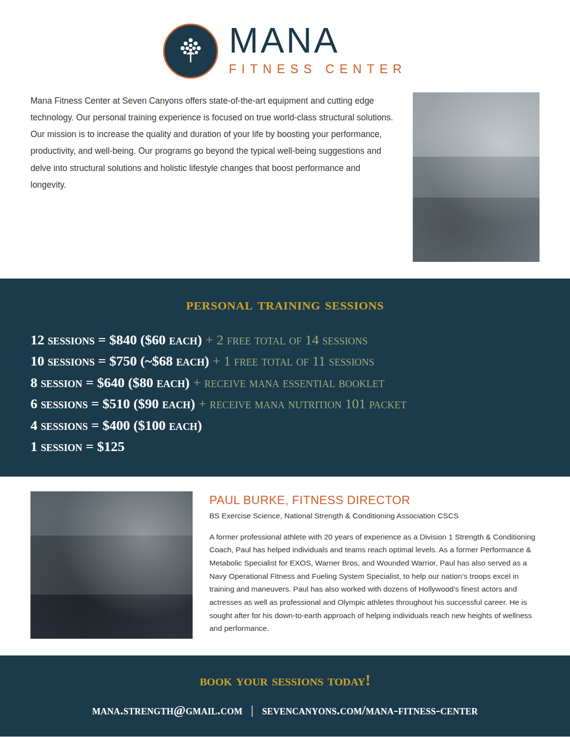MANA
FITNESS CENTER
Mana Fitness Center at Seven Canyons offers state-of-the-art equipment and cutting edge technology. Our personal training experience is focused on true world-class structural solutions. Our mission is to increase the quality and duration of your life by boosting your performance, productivity, and well-being. Our programs go beyond the typical well-being suggestions and delve into structural solutions and holistic lifestyle changes that boost performance and longevity.
Personal Training Sessions
12 Sessions = $840 ($60 each) + 2 FREE total of 14 sessions
10 Sessions = $750 (~$68 each) + 1 FREE total of 11 sessions
8 Session = $640 ($80 each) + receive MANA essential booklet
6 Sessions = $510 ($90 each) + receive MANA Nutrition 101 packet
4 Sessions = $400 ($100 each)
1 Session = $125
Paul Burke, Fitness Director
BS Exercise Science, National Strength & Conditioning Association CSCS
A former professional athlete with 20 years of experience as a Division 1 Strength & Conditioning Coach, Paul has helped individuals and teams reach optimal levels. As a former Performance & Metabolic Specialist for EXOS, Warner Bros, and Wounded Warrior, Paul has also served as a Navy Operational Fitness and Fueling System Specialist, to help our nation’s troops excel in training and maneuvers. Paul has also worked with dozens of Hollywood’s finest actors and actresses as well as professional and Olympic athletes throughout his successful career. He is sought after for his down-to-earth approach of helping individuals reach new heights of wellness and performance.
Book your sessions today!
mana.strength@gmail.com | sevencanyons.com/mana-fitness-center